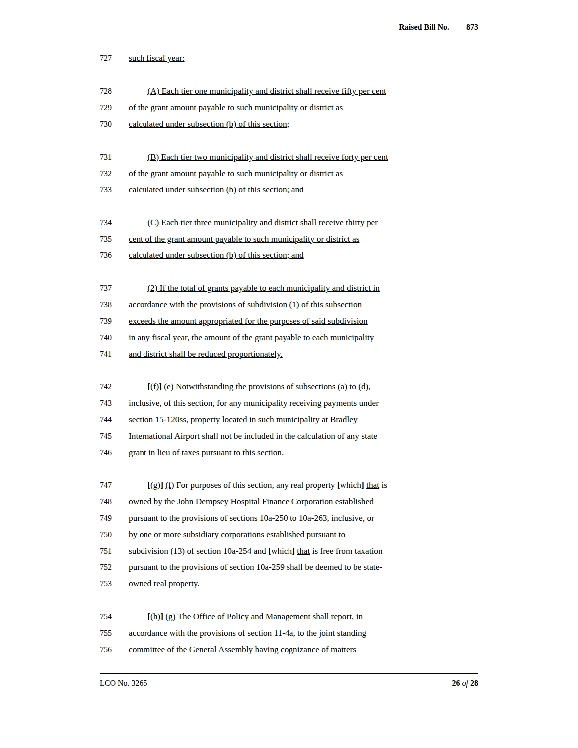Raised Bill No. 873
727
such fiscal year:
728
(A) Each tier one municipality and district shall receive fifty per cent
729
of the grant amount payable to such municipality or district as
730
calculated under subsection (b) of this section;
731
(B) Each tier two municipality and district shall receive forty per cent
732
of the grant amount payable to such municipality or district as
733
calculated under subsection (b) of this section; and
734
(C) Each tier three municipality and district shall receive thirty per
735
cent of the grant amount payable to such municipality or district as
736
calculated under subsection (b) of this section; and
737
(2) If the total of grants payable to each municipality and district in
738
accordance with the provisions of subdivision (1) of this subsection
739
exceeds the amount appropriated for the purposes of said subdivision
740
in any fiscal year, the amount of the grant payable to each municipality
741
and district shall be reduced proportionately.
742
[(f)] (e) Notwithstanding the provisions of subsections (a) to (d),
743
inclusive, of this section, for any municipality receiving payments under
744
section 15-120ss, property located in such municipality at Bradley
745
International Airport shall not be included in the calculation of any state
746
grant in lieu of taxes pursuant to this section.
747
[(g)] (f) For purposes of this section, any real property [which] that is
748
owned by the John Dempsey Hospital Finance Corporation established
749
pursuant to the provisions of sections 10a-250 to 10a-263, inclusive, or
750
by one or more subsidiary corporations established pursuant to
751
subdivision (13) of section 10a-254 and [which] that is free from taxation
752
pursuant to the provisions of section 10a-259 shall be deemed to be state-
753
owned real property.
754
[(h)] (g) The Office of Policy and Management shall report, in
755
accordance with the provisions of section 11-4a, to the joint standing
756
committee of the General Assembly having cognizance of matters
LCO No. 3265
26 of 28